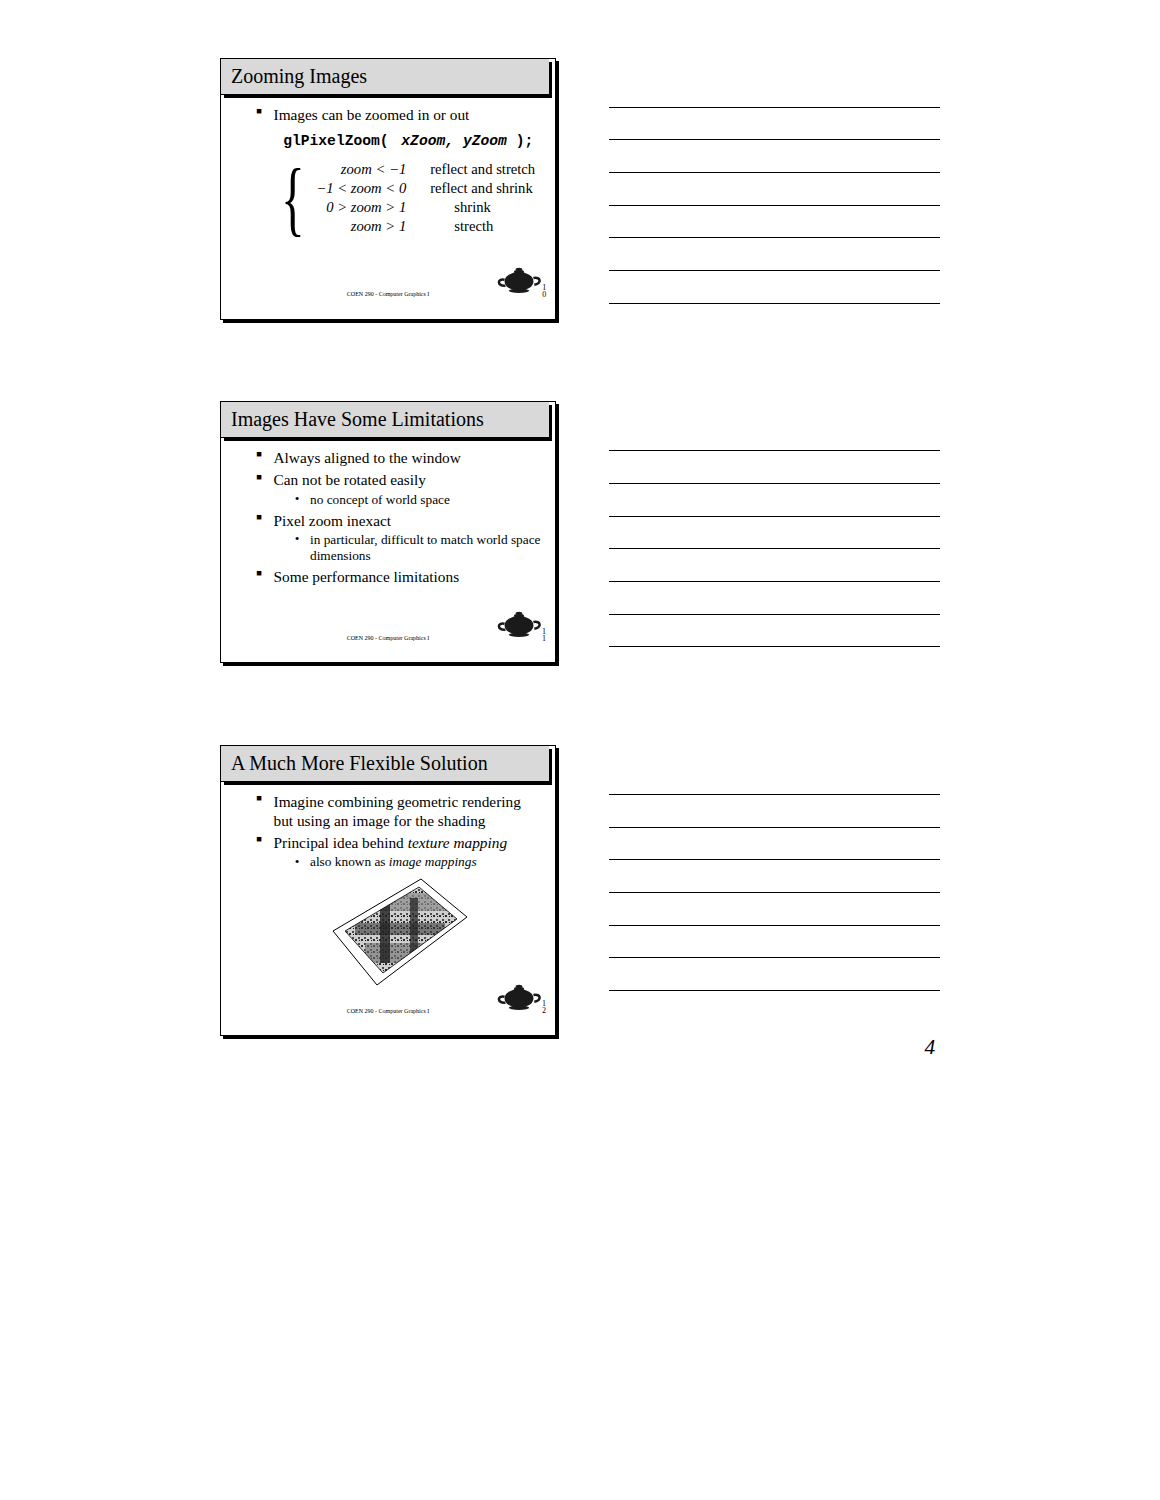Zooming Images
Images can be zoomed in or out
glPixelZoom( xZoom, yZoom );
{
| zoom < −1 | reflect and stretch |
| −1 < zoom < 0 | reflect and shrink |
| 0 > zoom > 1 | shrink |
| zoom > 1 | strecth |
COEN 290 - Computer Graphics I
1
0
Images Have Some Limitations
Always aligned to the window
Can not be rotated easily
no concept of world space
Pixel zoom inexact
in particular, difficult to match world space dimensions
Some performance limitations
COEN 290 - Computer Graphics I
1
1
A Much More Flexible Solution
Imagine combining geometric rendering but using an image for the shading
Principal idea behind texture mapping
also known as image mappings
COEN 290 - Computer Graphics I
1
2
4